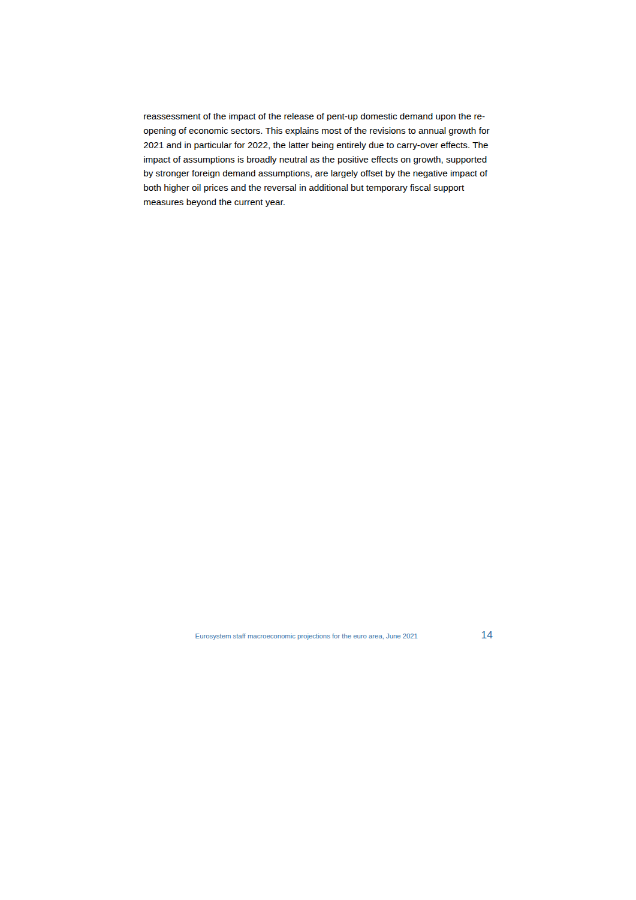reassessment of the impact of the release of pent-up domestic demand upon the re-opening of economic sectors. This explains most of the revisions to annual growth for 2021 and in particular for 2022, the latter being entirely due to carry-over effects. The impact of assumptions is broadly neutral as the positive effects on growth, supported by stronger foreign demand assumptions, are largely offset by the negative impact of both higher oil prices and the reversal in additional but temporary fiscal support measures beyond the current year.
Eurosystem staff macroeconomic projections for the euro area, June 2021 14